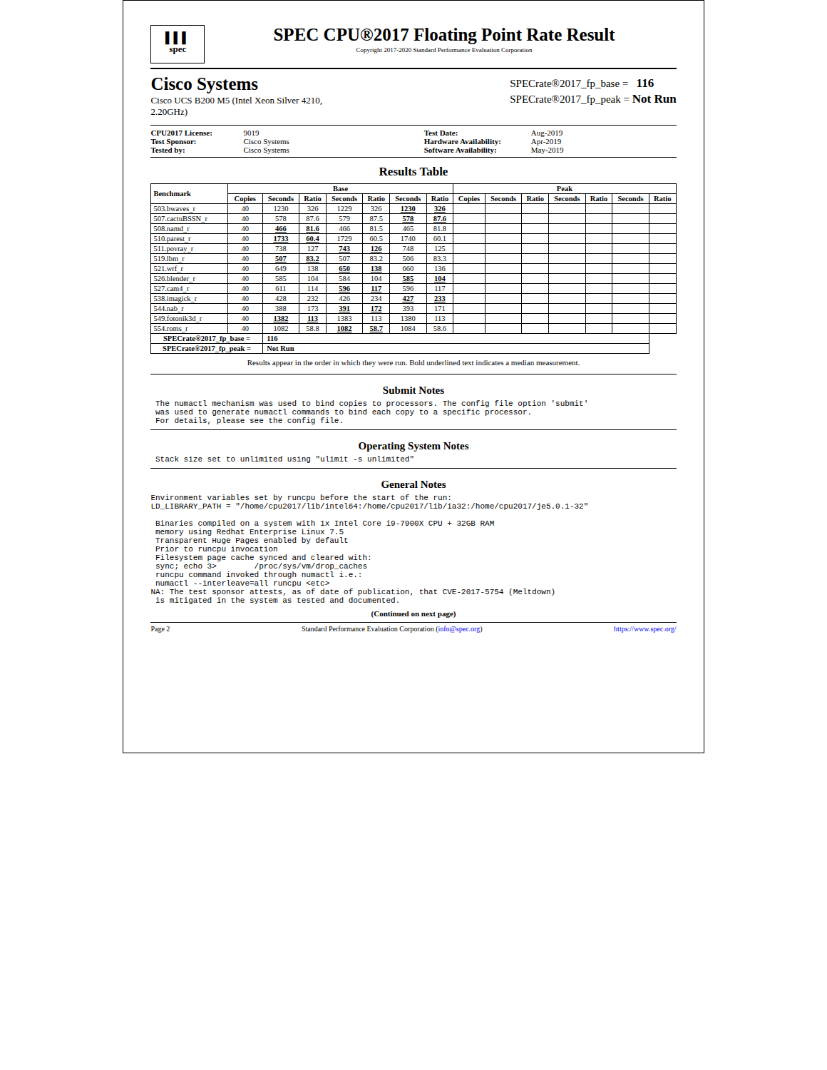▌▌▌
spec
SPEC CPU®2017 Floating Point Rate Result
Copyright 2017-2020 Standard Performance Evaluation Corporation
Cisco Systems
Cisco UCS B200 M5 (Intel Xeon Silver 4210,
2.20GHz)
SPECrate®2017_fp_base = 116
SPECrate®2017_fp_peak = Not Run
CPU2017 License: 9019
Test Sponsor: Cisco Systems
Tested by: Cisco Systems
Test Date: Aug-2019
Hardware Availability: Apr-2019
Software Availability: May-2019
Results Table
| Benchmark | Base | Peak |
| --- | --- | --- |
| Copies | Seconds | Ratio | Seconds | Ratio | Seconds | Ratio | Copies | Seconds | Ratio | Seconds | Ratio | Seconds | Ratio |
| 503.bwaves_r | 40 | 1230 | 326 | 1229 | 326 | 1230 | 326 | | | | | | | |
| 507.cactuBSSN_r | 40 | 578 | 87.6 | 579 | 87.5 | 578 | 87.6 | | | | | | | |
| 508.namd_r | 40 | 466 | 81.6 | 466 | 81.5 | 465 | 81.8 | | | | | | | |
| 510.parest_r | 40 | 1733 | 60.4 | 1729 | 60.5 | 1740 | 60.1 | | | | | | | |
| 511.povray_r | 40 | 738 | 127 | 743 | 126 | 748 | 125 | | | | | | | |
| 519.lbm_r | 40 | 507 | 83.2 | 507 | 83.2 | 506 | 83.3 | | | | | | | |
| 521.wrf_r | 40 | 649 | 138 | 650 | 138 | 660 | 136 | | | | | | | |
| 526.blender_r | 40 | 585 | 104 | 584 | 104 | 585 | 104 | | | | | | | |
| 527.cam4_r | 40 | 611 | 114 | 596 | 117 | 596 | 117 | | | | | | | |
| 538.imagick_r | 40 | 428 | 232 | 426 | 234 | 427 | 233 | | | | | | | |
| 544.nab_r | 40 | 388 | 173 | 391 | 172 | 393 | 171 | | | | | | | |
| 549.fotonik3d_r | 40 | 1382 | 113 | 1383 | 113 | 1380 | 113 | | | | | | | |
| 554.roms_r | 40 | 1082 | 58.8 | 1082 | 58.7 | 1084 | 58.6 | | | | | | | |
| SPECrate®2017_fp_base = | 116 |
| SPECrate®2017_fp_peak = | Not Run |
Results appear in the order in which they were run. Bold underlined text indicates a median measurement.
Submit Notes
 The numactl mechanism was used to bind copies to processors. The config file option 'submit'
 was used to generate numactl commands to bind each copy to a specific processor.
 For details, please see the config file.
Operating System Notes
 Stack size set to unlimited using "ulimit -s unlimited"
General Notes
Environment variables set by runcpu before the start of the run:
LD_LIBRARY_PATH = "/home/cpu2017/lib/intel64:/home/cpu2017/lib/ia32:/home/cpu2017/je5.0.1-32"

 Binaries compiled on a system with 1x Intel Core i9-7900X CPU + 32GB RAM
 memory using Redhat Enterprise Linux 7.5
 Transparent Huge Pages enabled by default
 Prior to runcpu invocation
 Filesystem page cache synced and cleared with:
 sync; echo 3>        /proc/sys/vm/drop_caches
 runcpu command invoked through numactl i.e.:
 numactl --interleave=all runcpu <etc>
NA: The test sponsor attests, as of date of publication, that CVE-2017-5754 (Meltdown)
 is mitigated in the system as tested and documented.
(Continued on next page)
Page 2
Standard Performance Evaluation Corporation (info@spec.org)
https://www.spec.org/